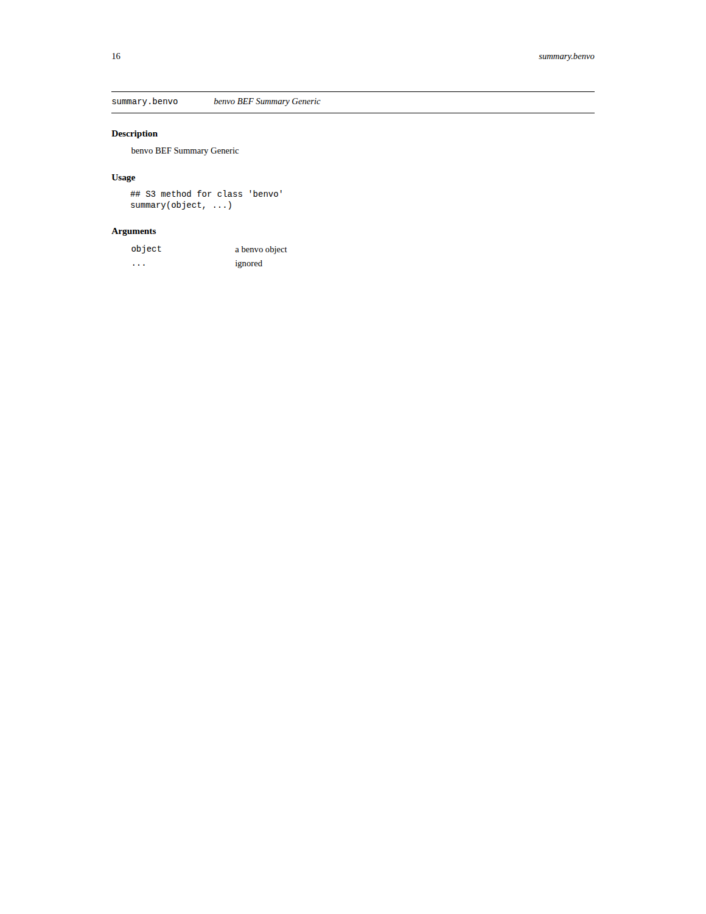16 summary.benvo
summary.benvo benvo BEF Summary Generic
Description
benvo BEF Summary Generic
Usage
## S3 method for class 'benvo'
summary(object, ...)
Arguments
| object | a benvo object |
| ... | ignored |